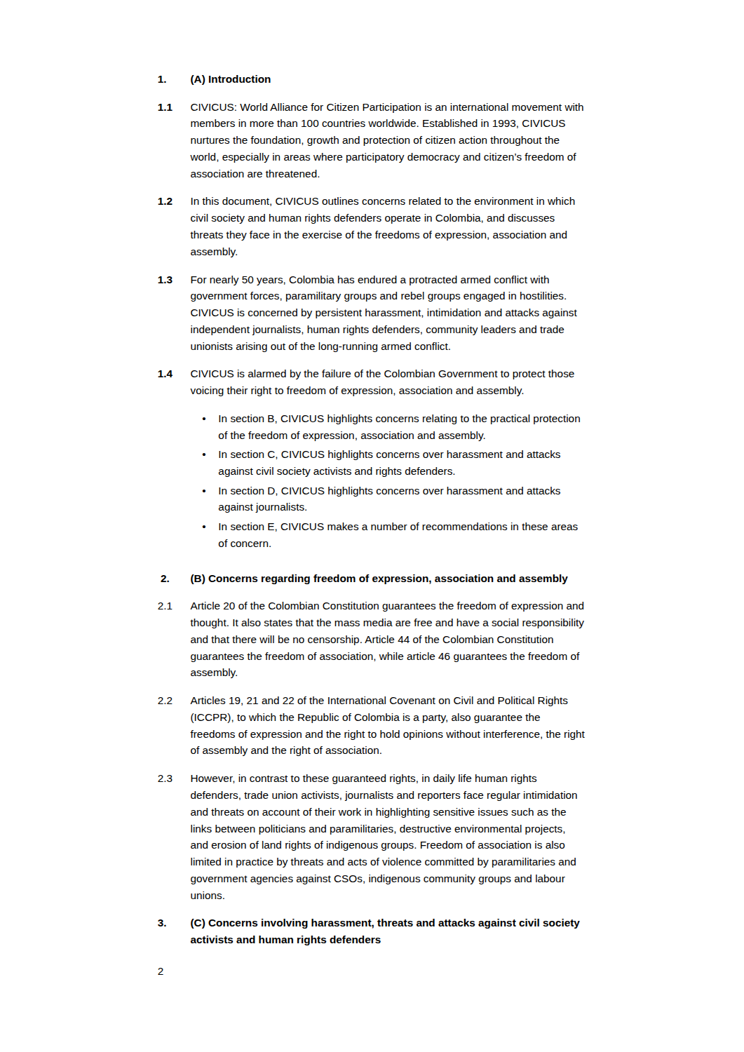1.
(A) Introduction
1.1
CIVICUS: World Alliance for Citizen Participation is an international movement with members in more than 100 countries worldwide. Established in 1993, CIVICUS nurtures the foundation, growth and protection of citizen action throughout the world, especially in areas where participatory democracy and citizen’s freedom of association are threatened.
1.2
In this document, CIVICUS outlines concerns related to the environment in which civil society and human rights defenders operate in Colombia, and discusses threats they face in the exercise of the freedoms of expression, association and assembly.
1.3
For nearly 50 years, Colombia has endured a protracted armed conflict with government forces, paramilitary groups and rebel groups engaged in hostilities. CIVICUS is concerned by persistent harassment, intimidation and attacks against independent journalists, human rights defenders, community leaders and trade unionists arising out of the long-running armed conflict.
1.4
CIVICUS is alarmed by the failure of the Colombian Government to protect those voicing their right to freedom of expression, association and assembly.
•
In section B, CIVICUS highlights concerns relating to the practical protection of the freedom of expression, association and assembly.
•
In section C, CIVICUS highlights concerns over harassment and attacks against civil society activists and rights defenders.
•
In section D, CIVICUS highlights concerns over harassment and attacks against journalists.
•
In section E, CIVICUS makes a number of recommendations in these areas of concern.
2.
(B) Concerns regarding freedom of expression, association and assembly
2.1
Article 20 of the Colombian Constitution guarantees the freedom of expression and thought. It also states that the mass media are free and have a social responsibility and that there will be no censorship. Article 44 of the Colombian Constitution guarantees the freedom of association, while article 46 guarantees the freedom of assembly.
2.2
Articles 19, 21 and 22 of the International Covenant on Civil and Political Rights (ICCPR), to which the Republic of Colombia is a party, also guarantee the freedoms of expression and the right to hold opinions without interference, the right of assembly and the right of association.
2.3
However, in contrast to these guaranteed rights, in daily life human rights defenders, trade union activists, journalists and reporters face regular intimidation and threats on account of their work in highlighting sensitive issues such as the links between politicians and paramilitaries, destructive environmental projects, and erosion of land rights of indigenous groups. Freedom of association is also limited in practice by threats and acts of violence committed by paramilitaries and government agencies against CSOs, indigenous community groups and labour unions.
3.
(C) Concerns involving harassment, threats and attacks against civil society activists and human rights defenders
2